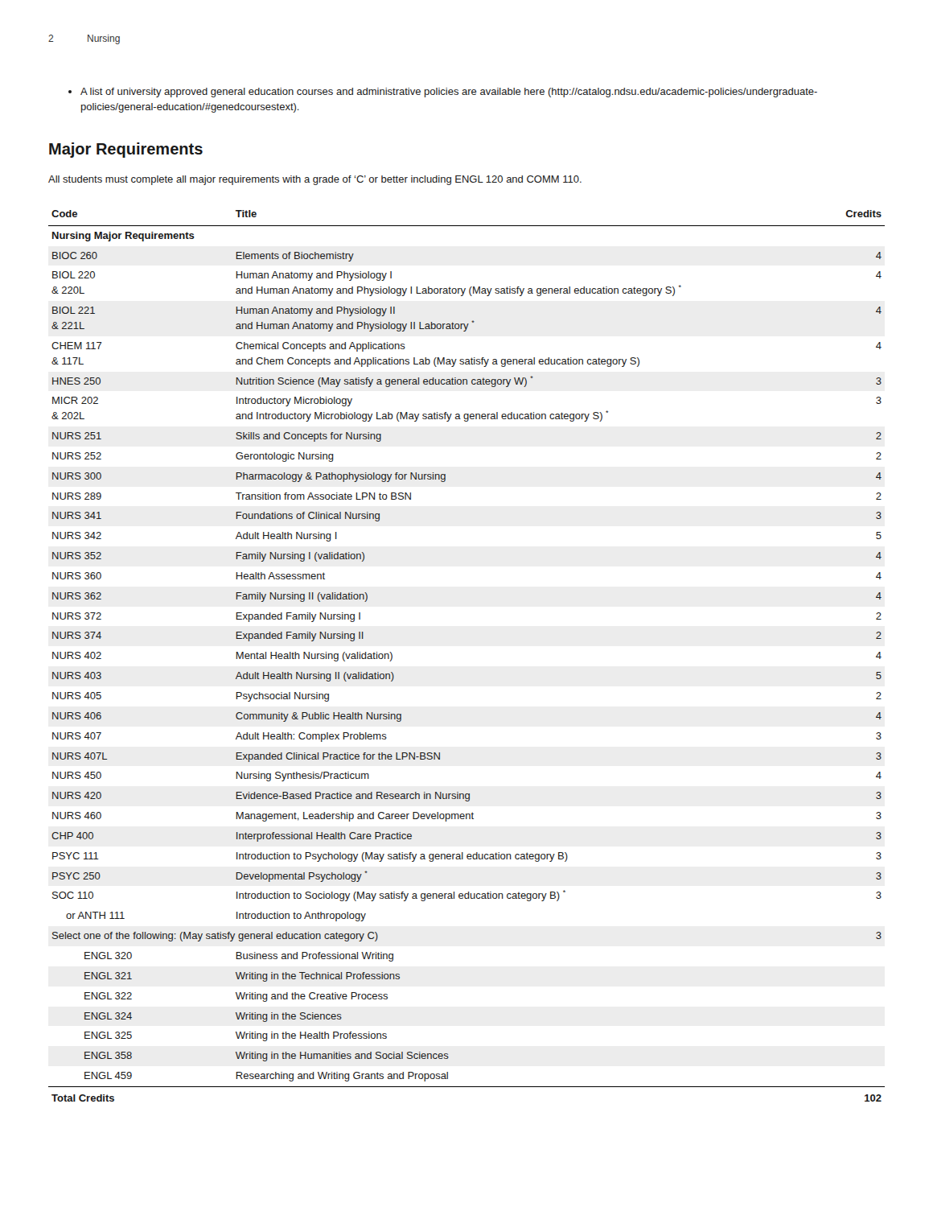2 Nursing
A list of university approved general education courses and administrative policies are available here (http://catalog.ndsu.edu/academic-policies/undergraduate-policies/general-education/#genedcoursestext).
Major Requirements
All students must complete all major requirements with a grade of ‘C’ or better including ENGL 120 and COMM 110.
| Code | Title | Credits |
| --- | --- | --- |
| Nursing Major Requirements |
| BIOC 260 | Elements of Biochemistry | 4 |
| BIOL 220 & 220L | Human Anatomy and Physiology I and Human Anatomy and Physiology I Laboratory (May satisfy a general education category S) * | 4 |
| BIOL 221 & 221L | Human Anatomy and Physiology II and Human Anatomy and Physiology II Laboratory * | 4 |
| CHEM 117 & 117L | Chemical Concepts and Applications and Chem Concepts and Applications Lab (May satisfy a general education category S) | 4 |
| HNES 250 | Nutrition Science (May satisfy a general education category W) * | 3 |
| MICR 202 & 202L | Introductory Microbiology and Introductory Microbiology Lab (May satisfy a general education category S) * | 3 |
| NURS 251 | Skills and Concepts for Nursing | 2 |
| NURS 252 | Gerontologic Nursing | 2 |
| NURS 300 | Pharmacology & Pathophysiology for Nursing | 4 |
| NURS 289 | Transition from Associate LPN to BSN | 2 |
| NURS 341 | Foundations of Clinical Nursing | 3 |
| NURS 342 | Adult Health Nursing I | 5 |
| NURS 352 | Family Nursing I (validation) | 4 |
| NURS 360 | Health Assessment | 4 |
| NURS 362 | Family Nursing II (validation) | 4 |
| NURS 372 | Expanded Family Nursing I | 2 |
| NURS 374 | Expanded Family Nursing II | 2 |
| NURS 402 | Mental Health Nursing (validation) | 4 |
| NURS 403 | Adult Health Nursing II (validation) | 5 |
| NURS 405 | Psychsocial Nursing | 2 |
| NURS 406 | Community & Public Health Nursing | 4 |
| NURS 407 | Adult Health: Complex Problems | 3 |
| NURS 407L | Expanded Clinical Practice for the LPN-BSN | 3 |
| NURS 450 | Nursing Synthesis/Practicum | 4 |
| NURS 420 | Evidence-Based Practice and Research in Nursing | 3 |
| NURS 460 | Management, Leadership and Career Development | 3 |
| CHP 400 | Interprofessional Health Care Practice | 3 |
| PSYC 111 | Introduction to Psychology (May satisfy a general education category B) | 3 |
| PSYC 250 | Developmental Psychology * | 3 |
| SOC 110 | Introduction to Sociology (May satisfy a general education category B) * | 3 |
| or ANTH 111 | Introduction to Anthropology | |
| Select one of the following: (May satisfy general education category C) | 3 |
| ENGL 320 | Business and Professional Writing | |
| ENGL 321 | Writing in the Technical Professions | |
| ENGL 322 | Writing and the Creative Process | |
| ENGL 324 | Writing in the Sciences | |
| ENGL 325 | Writing in the Health Professions | |
| ENGL 358 | Writing in the Humanities and Social Sciences | |
| ENGL 459 | Researching and Writing Grants and Proposal | |
| Total Credits | 102 |